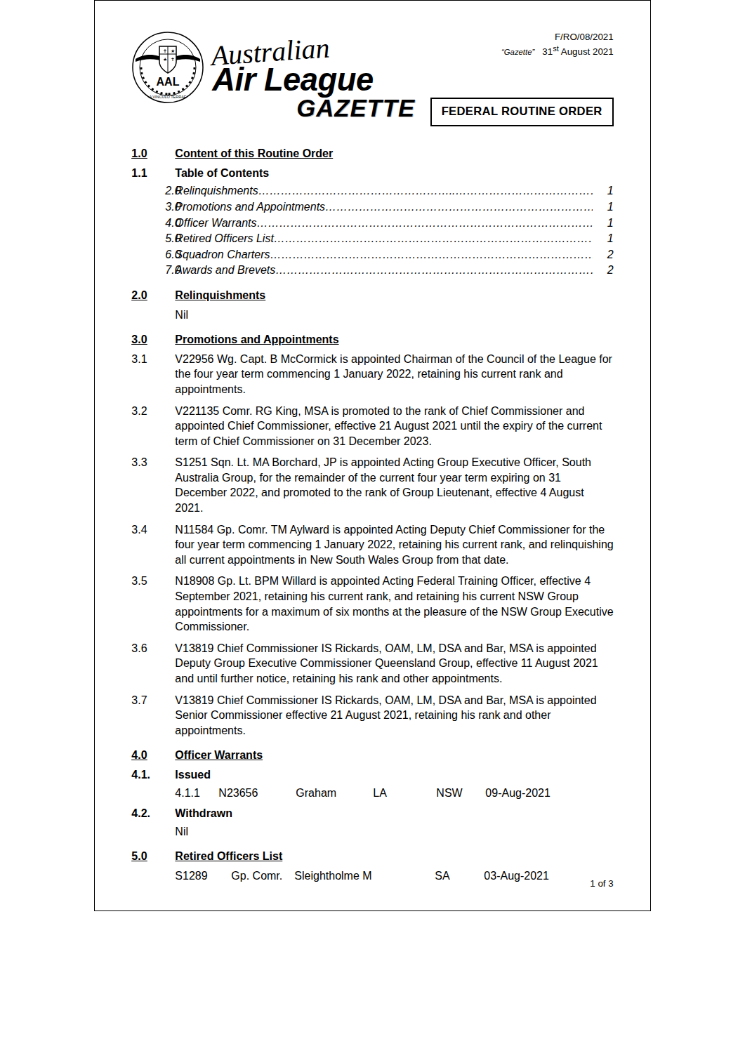F/RO/08/2021
“Gazette” 31st August 2021
✝ ★ ★ ✝ AAL A VINCULO TERRAE
Australian
Air League
GAZETTE
FEDERAL ROUTINE ORDER
1.0 Content of this Routine Order
1.1 Table of Contents
2.0 Relinquishments……………………………………………..………………………………………….…………1
3.0 Promotions and Appointments…………………………………………………………………………. 1
4.0 Officer Warrants…………………………………………………………………………………………………. 1
5.0 Retired Officers List…………………………………………………………………………………………. 1
6.0 Squadron Charters……………………………………………………………………………………………2
7.0 Awards and Brevets…………………………………………………………………………………………2
2.0 Relinquishments
Nil
3.0 Promotions and Appointments
3.1 V22956 Wg. Capt. B McCormick is appointed Chairman of the Council of the League for the four year term commencing 1 January 2022, retaining his current rank and appointments.
3.2 V221135 Comr. RG King, MSA is promoted to the rank of Chief Commissioner and appointed Chief Commissioner, effective 21 August 2021 until the expiry of the current term of Chief Commissioner on 31 December 2023.
3.3 S1251 Sqn. Lt. MA Borchard, JP is appointed Acting Group Executive Officer, South Australia Group, for the remainder of the current four year term expiring on 31 December 2022, and promoted to the rank of Group Lieutenant, effective 4 August 2021.
3.4 N11584 Gp. Comr. TM Aylward is appointed Acting Deputy Chief Commissioner for the four year term commencing 1 January 2022, retaining his current rank, and relinquishing all current appointments in New South Wales Group from that date.
3.5 N18908 Gp. Lt. BPM Willard is appointed Acting Federal Training Officer, effective 4 September 2021, retaining his current rank, and retaining his current NSW Group appointments for a maximum of six months at the pleasure of the NSW Group Executive Commissioner.
3.6 V13819 Chief Commissioner IS Rickards, OAM, LM, DSA and Bar, MSA is appointed Deputy Group Executive Commissioner Queensland Group, effective 11 August 2021 and until further notice, retaining his rank and other appointments.
3.7 V13819 Chief Commissioner IS Rickards, OAM, LM, DSA and Bar, MSA is appointed Senior Commissioner effective 21 August 2021, retaining his rank and other appointments.
4.0 Officer Warrants
4.1. Issued
4.1.1 N23656 Graham LA NSW 09-Aug-2021
4.2. Withdrawn
Nil
5.0 Retired Officers List
S1289 Gp. Comr. Sleightholme M SA 03-Aug-2021
1 of 3